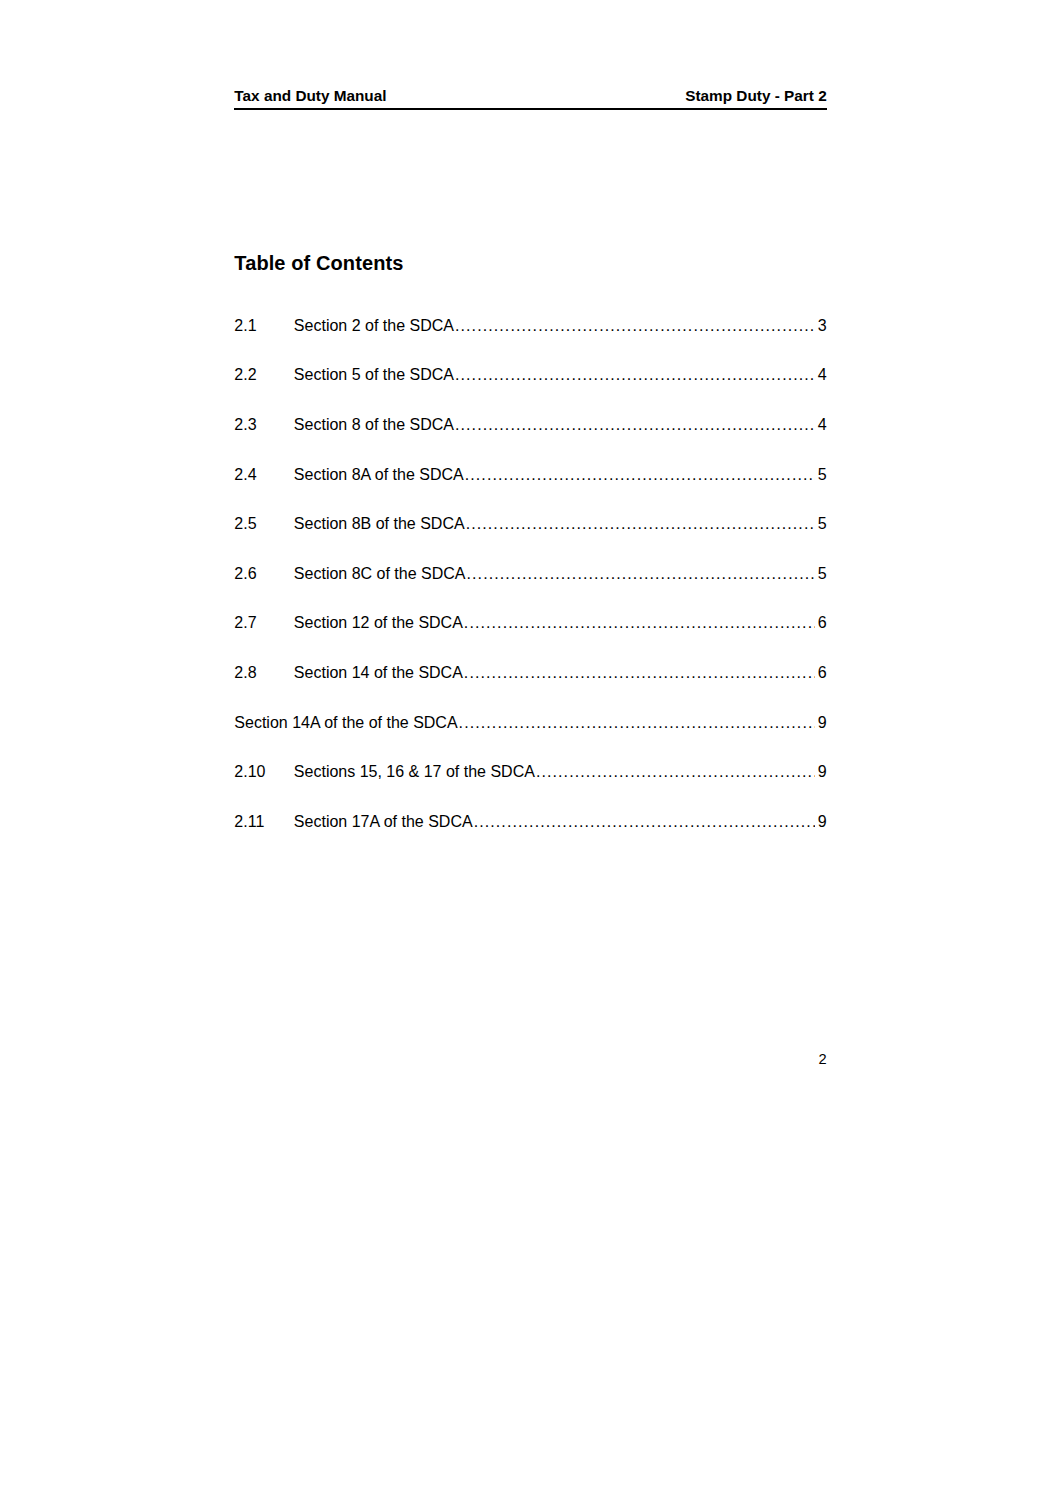Tax and Duty Manual Stamp Duty - Part 2
Table of Contents
2.1 Section 2 of the SDCA ......................................................................................... 3
2.2 Section 5 of the SDCA ......................................................................................... 4
2.3 Section 8 of the SDCA ......................................................................................... 4
2.4 Section 8A of the SDCA ....................................................................................... 5
2.5 Section 8B of the SDCA ....................................................................................... 5
2.6 Section 8C of the SDCA ....................................................................................... 5
2.7 Section 12 of the SDCA ....................................................................................... 6
2.8 Section 14 of the SDCA ....................................................................................... 6
Section 14A of the of the SDCA .................................................................................... 9
2.10 Sections 15, 16 & 17 of the SDCA ..................................................................... 9
2.11 Section 17A of the SDCA ..................................................................................... 9
2